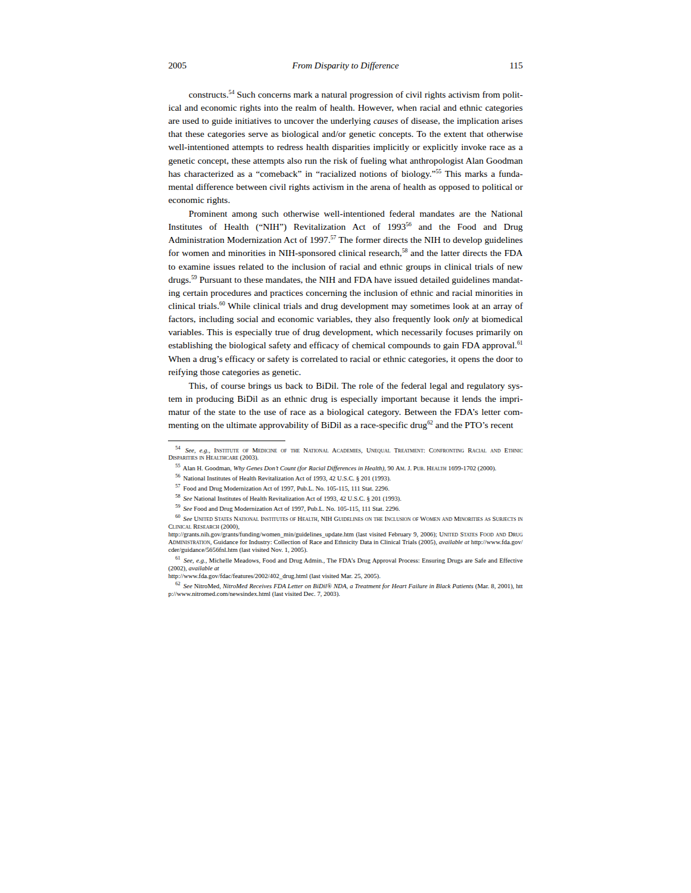2005
From Disparity to Difference
115
constructs.54 Such concerns mark a natural progression of civil rights activism from political and economic rights into the realm of health. However, when racial and ethnic categories are used to guide initiatives to uncover the underlying causes of disease, the implication arises that these categories serve as biological and/or genetic concepts. To the extent that otherwise well-intentioned attempts to redress health disparities implicitly or explicitly invoke race as a genetic concept, these attempts also run the risk of fueling what anthropologist Alan Goodman has characterized as a “comeback” in “racialized notions of biology.”55 This marks a fundamental difference between civil rights activism in the arena of health as opposed to political or economic rights.
Prominent among such otherwise well-intentioned federal mandates are the National Institutes of Health (“NIH”) Revitalization Act of 199356 and the Food and Drug Administration Modernization Act of 1997.57 The former directs the NIH to develop guidelines for women and minorities in NIH-sponsored clinical research,58 and the latter directs the FDA to examine issues related to the inclusion of racial and ethnic groups in clinical trials of new drugs.59 Pursuant to these mandates, the NIH and FDA have issued detailed guidelines mandating certain procedures and practices concerning the inclusion of ethnic and racial minorities in clinical trials.60 While clinical trials and drug development may sometimes look at an array of factors, including social and economic variables, they also frequently look only at biomedical variables. This is especially true of drug development, which necessarily focuses primarily on establishing the biological safety and efficacy of chemical compounds to gain FDA approval.61 When a drug’s efficacy or safety is correlated to racial or ethnic categories, it opens the door to reifying those categories as genetic.
This, of course brings us back to BiDil. The role of the federal legal and regulatory system in producing BiDil as an ethnic drug is especially important because it lends the imprimatur of the state to the use of race as a biological category. Between the FDA’s letter commenting on the ultimate approvability of BiDil as a race-specific drug62 and the PTO’s recent
54 See, e.g., Institute of Medicine of the National Academies, Unequal Treatment: Confronting Racial and Ethnic Disparities in Healthcare (2003).
55 Alan H. Goodman, Why Genes Don’t Count (for Racial Differences in Health), 90 Am. J. Pub. Health 1699-1702 (2000).
56 National Institutes of Health Revitalization Act of 1993, 42 U.S.C. § 201 (1993).
57 Food and Drug Modernization Act of 1997, Pub.L. No. 105-115, 111 Stat. 2296.
58 See National Institutes of Health Revitalization Act of 1993, 42 U.S.C. § 201 (1993).
59 See Food and Drug Modernization Act of 1997, Pub.L. No. 105-115, 111 Stat. 2296.
60 See United States National Institutes of Health, NIH Guidelines on the Inclusion of Women and Minorities as Subjects in Clinical Research (2000),
http://grants.nih.gov/grants/funding/women_min/guidelines_update.htm (last visited February 9, 2006); United States Food and Drug Administration, Guidance for Industry: Collection of Race and Ethnicity Data in Clinical Trials (2005), available at http://www.fda.gov/cder/guidance/5656fnl.htm (last visited Nov. 1, 2005).
61 See, e.g., Michelle Meadows, Food and Drug Admin., The FDA’s Drug Approval Process: Ensuring Drugs are Safe and Effective (2002), available at
http://www.fda.gov/fdac/features/2002/402_drug.html (last visited Mar. 25, 2005).
62 See NitroMed, NitroMed Receives FDA Letter on BiDil® NDA, a Treatment for Heart Failure in Black Patients (Mar. 8, 2001), http://www.nitromed.com/newsindex.html (last visited Dec. 7, 2003).